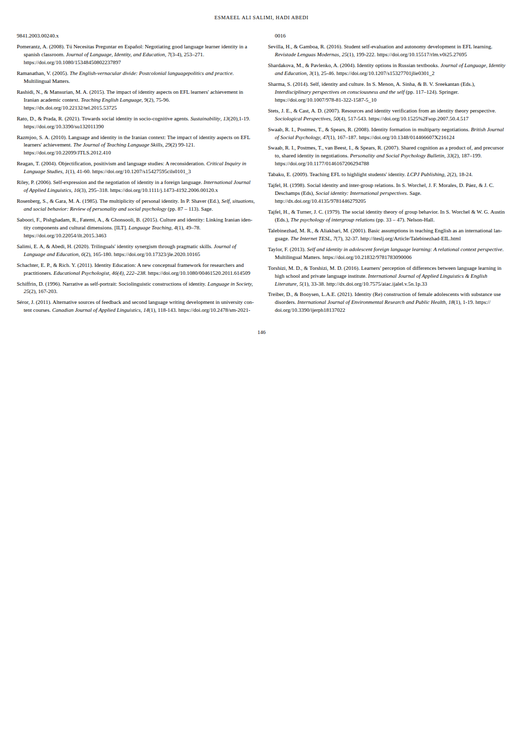Esmaeel Ali Salimi, Hadi Abedi
9841.2003.00240.x
Pomerantz, A. (2008). Tú Necesitas Preguntar en Español: Negotiating good language learner identity in a spanish classroom. Journal of Language, Identity, and Education, 7(3-4), 253–271. https://doi.org/10.1080/15348450802237897
Ramanathan, V. (2005). The English-vernacular divide: Postcolonial languagepolitics and practice. Multilingual Matters.
Rashidi, N., & Mansurian, M. A. (2015). The impact of identity aspects on EFL learners' achievement in Iranian academic context. Teaching English Language, 9(2), 75-96. https://dx.doi.org/10.22132/tel.2015.53725
Rato, D., & Prada, R. (2021). Towards social identity in socio-cognitive agents. Sustainability, 13(20),1-19. https://doi.org/10.3390/su132011390
Razmjoo, S. A. (2010). Language and identity in the Iranian context: The impact of identity aspects on EFL learners' achievement. The Journal of Teaching Language Skills, 29(2) 99-121. https://doi.org/10.22099/JTLS.2012.410
Reagan, T. (2004). Objectification, positivism and language studies: A reconsideration. Critical Inquiry in Language Studies, 1(1), 41-60. https://doi.org/10.1207/s15427595cils0101_3
Riley, P. (2006). Self-expression and the negotiation of identity in a foreign language. International Journal of Applied Linguistics, 16(3), 295–318. https://doi.org/10.1111/j.1473-4192.2006.00120.x
Rosenberg, S., & Gara, M. A. (1985). The multiplicity of personal identity. In P. Shaver (Ed.), Self, situations, and social behavior: Review of personality and social psychology (pp. 87 – 113). Sage.
Saboori, F., Pishghadam, R., Fatemi, A., & Ghonsooli, B. (2015). Culture and identity: Linking Iranian identity components and cultural dimensions. [ILT]. Language Teaching, 4(1), 49–78. https://doi.org/10.22054/ilt.2015.3463
Salimi, E. A, & Abedi, H. (2020). Trilinguals' identity synergism through pragmatic skills. Journal of Language and Education, 6(2), 165-180. https://doi.org/10.17323/jle.2020.10165
Schachter, E. P., & Rich. Y. (2011). Identity Education: A new conceptual framework for researchers and practitioners. Educational Psychologist, 46(4), 222–238. https://doi.org/10.1080/00461520.2011.614509
Schiffrin, D. (1996). Narrative as self-portrait: Sociolinguistic constructions of identity. Language in Society, 25(2), 167-203.
Séror, J. (2011). Alternative sources of feedback and second language writing development in university content courses. Canadian Journal of Applied Linguistics, 14(1), 118-143. https://doi.org/10.2478/sm-2021-0016
Sevilla, H., & Gamboa, R. (2016). Student self-evaluation and autonomy development in EFL learning. Revistade Lenguas Modernas, 25(1), 199-222. https://doi.org/10.15517/rlm.v0i25.27695
Shardakova, M., & Pavlenko, A. (2004). Identity options in Russian textbooks. Journal of Language, Identity and Education, 3(1), 25-46. https://doi.org/10.1207/s15327701jlie0301_2
Sharma, S. (2014). Self, identity and culture. In S. Menon, A. Sinha, & B. V. Sreekantan (Eds.), Interdisciplinary perspectives on consciousness and the self (pp. 117–124). Springer. https://doi.org/10.1007/978-81-322-1587-5_10
Stets, J. E., & Cast, A. D. (2007). Resources and identity verification from an identity theory perspective. Sociological Perspectives, 50(4), 517-543. https://doi.org/10.1525%2Fsop.2007.50.4.517
Swaab, R. I., Postmes, T., & Spears, R. (2008). Identity formation in multiparty negotiations. British Journal of Social Psychology, 47(1), 167–187. https://doi.org/10.1348/014466607X216124
Swaab, R. I., Postmes, T., van Beest, I., & Spears, R. (2007). Shared cognition as a product of, and precursor to, shared identity in negotiations. Personality and Social Psychology Bulletin, 33(2), 187–199. https://doi.org/10.1177/0146167206294788
Tabaku, E. (2009). Teaching EFL to highlight students' identity. LCPJ Publishing, 2(2), 18-24.
Tajfel, H. (1998). Social identity and inter-group relations. In S. Worchel, J. F. Morales, D. Páez, & J. C. Deschamps (Eds), Social identity: International perspectives. Sage. http://dx.doi.org/10.4135/9781446279205
Tajfel, H., & Turner, J. C. (1979). The social identity theory of group behavior. In S. Worchel & W. G. Austin (Eds.), The psychology of intergroup relations (pp. 33 – 47). Nelson-Hall.
Talebinezhad, M. R., & Aliakbari, M. (2001). Basic assumptions in teaching English as an international language. The Internet TESL, 7(7), 32-37. http://iteslj.org/Article/Talebinezhad-EIL.html
Taylor, F. (2013). Self and identity in adolescent foreign language learning: A relational context perspective. Multilingual Matters. https://doi.org/10.21832/9781783090006
Torshizi, M. D., & Torshizi, M. D. (2016). Learners' perception of differences between language learning in high school and private language institute. International Journal of Applied Linguistics & English Literature, 5(1), 33-38. http://dx.doi.org/10.7575/aiac.ijalel.v.5n.1p.33
Treiber, D., & Booysen, L.A.E. (2021). Identity (Re) construction of female adolescents with substance use disorders. International Journal of Environmental Research and Public Health, 18(1), 1-19. https:// doi.org/10.3390/ijerph18137022
146